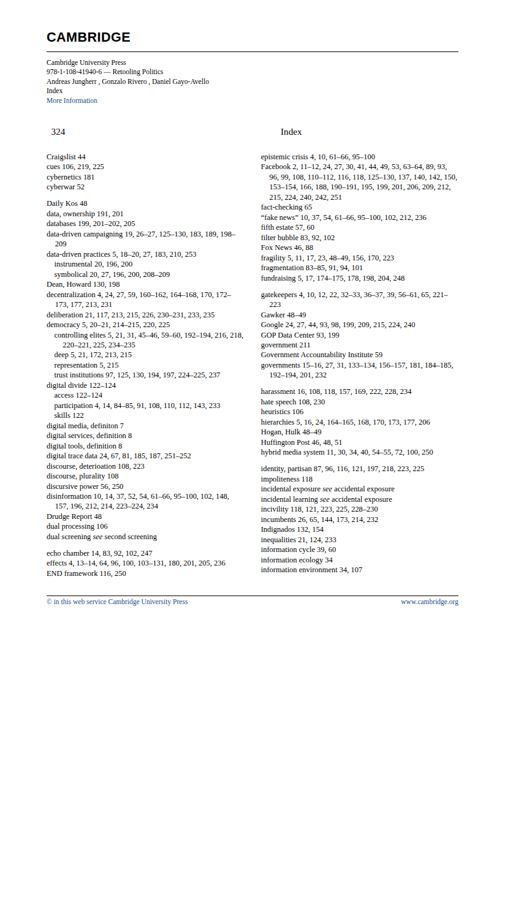CAMBRIDGE
Cambridge University Press
978-1-108-41940-6 — Retooling Politics
Andreas Jungherr , Gonzalo Rivero , Daniel Gayo-Avello
Index
More Information
324 Index
Craigslist 44
cues 106, 219, 225
cybernetics 181
cyberwar 52
Daily Kos 48
data, ownership 191, 201
databases 199, 201–202, 205
data-driven campaigning 19, 26–27, 125–130, 183, 189, 198–209
data-driven practices 5, 18–20, 27, 183, 210, 253
instrumental 20, 196, 200
symbolical 20, 27, 196, 200, 208–209
Dean, Howard 130, 198
decentralization 4, 24, 27, 59, 160–162, 164–168, 170, 172–173, 177, 213, 231
deliberation 21, 117, 213, 215, 226, 230–231, 233, 235
democracy 5, 20–21, 214–215, 220, 225
controlling elites 5, 21, 31, 45–46, 59–60, 192–194, 216, 218, 220–221, 225, 234–235
deep 5, 21, 172, 213, 215
representation 5, 215
trust institutions 97, 125, 130, 194, 197, 224–225, 237
digital divide 122–124
access 122–124
participation 4, 14, 84–85, 91, 108, 110, 112, 143, 233
skills 122
digital media, definiton 7
digital services, definition 8
digital tools, definition 8
digital trace data 24, 67, 81, 185, 187, 251–252
discourse, deterioation 108, 223
discourse, plurality 108
discursive power 56, 250
disinformation 10, 14, 37, 52, 54, 61–66, 95–100, 102, 148, 157, 196, 212, 214, 223–224, 234
Drudge Report 48
dual processing 106
dual screening see second screening
echo chamber 14, 83, 92, 102, 247
effects 4, 13–14, 64, 96, 100, 103–131, 180, 201, 205, 236
END framework 116, 250
epistemic crisis 4, 10, 61–66, 95–100
Facebook 2, 11–12, 24, 27, 30, 41, 44, 49, 53, 63–64, 89, 93, 96, 99, 108, 110–112, 116, 118, 125–130, 137, 140, 142, 150, 153–154, 166, 188, 190–191, 195, 199, 201, 206, 209, 212, 215, 224, 240, 242, 251
fact-checking 65
“fake news” 10, 37, 54, 61–66, 95–100, 102, 212, 236
fifth estate 57, 60
filter bubble 83, 92, 102
Fox News 46, 88
fragility 5, 11, 17, 23, 48–49, 156, 170, 223
fragmentation 83–85, 91, 94, 101
fundraising 5, 17, 174–175, 178, 198, 204, 248
gatekeepers 4, 10, 12, 22, 32–33, 36–37, 39, 56–61, 65, 221–223
Gawker 48–49
Google 24, 27, 44, 93, 98, 199, 209, 215, 224, 240
GOP Data Center 93, 199
government 211
Government Accountability Institute 59
governments 15–16, 27, 31, 133–134, 156–157, 181, 184–185, 192–194, 201, 232
harassment 16, 108, 118, 157, 169, 222, 228, 234
hate speech 108, 230
heuristics 106
hierarchies 5, 16, 24, 164–165, 168, 170, 173, 177, 206
Hogan, Hulk 48–49
Huffington Post 46, 48, 51
hybrid media system 11, 30, 34, 40, 54–55, 72, 100, 250
identity, partisan 87, 96, 116, 121, 197, 218, 223, 225
impoliteness 118
incidental exposure see accidental exposure
incidental learning see accidental exposure
incivility 118, 121, 223, 225, 228–230
incumbents 26, 65, 144, 173, 214, 232
Indignados 132, 154
inequalities 21, 124, 233
information cycle 39, 60
information ecology 34
information environment 34, 107
© in this web service Cambridge University Press www.cambridge.org